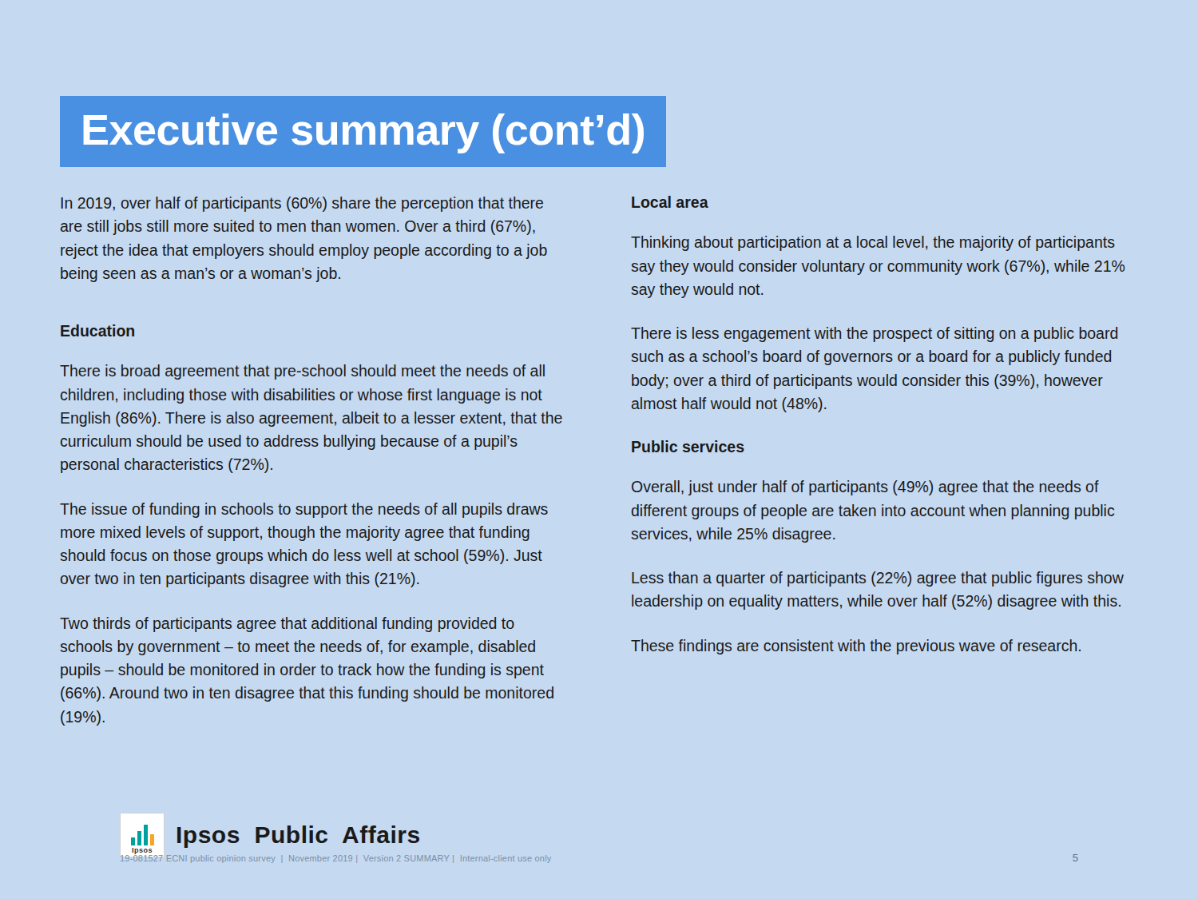Executive summary (cont’d)
In 2019, over half of participants (60%) share the perception that there are still jobs still more suited to men than women. Over a third (67%), reject the idea that employers should employ people according to a job being seen as a man’s or a woman’s job.
Education
There is broad agreement that pre-school should meet the needs of all children, including those with disabilities or whose first language is not English (86%). There is also agreement, albeit to a lesser extent, that the curriculum should be used to address bullying because of a pupil’s personal characteristics (72%).
The issue of funding in schools to support the needs of all pupils draws more mixed levels of support, though the majority agree that funding should focus on those groups which do less well at school (59%). Just over two in ten participants disagree with this (21%).
Two thirds of participants agree that additional funding provided to schools by government – to meet the needs of, for example, disabled pupils – should be monitored in order to track how the funding is spent (66%). Around two in ten disagree that this funding should be monitored (19%).
Local area
Thinking about participation at a local level, the majority of participants say they would consider voluntary or community work (67%), while 21% say they would not.
There is less engagement with the prospect of sitting on a public board such as a school’s board of governors or a board for a publicly funded body; over a third of participants would consider this (39%), however almost half would not (48%).
Public services
Overall, just under half of participants (49%) agree that the needs of different groups of people are taken into account when planning public services, while 25% disagree.
Less than a quarter of participants (22%) agree that public figures show leadership on equality matters, while over half (52%) disagree with this.
These findings are consistent with the previous wave of research.
Ipsos
Ipsos Public Affairs
19-081527 ECNI public opinion survey | November 2019 | Version 2 SUMMARY | Internal-client use only 5